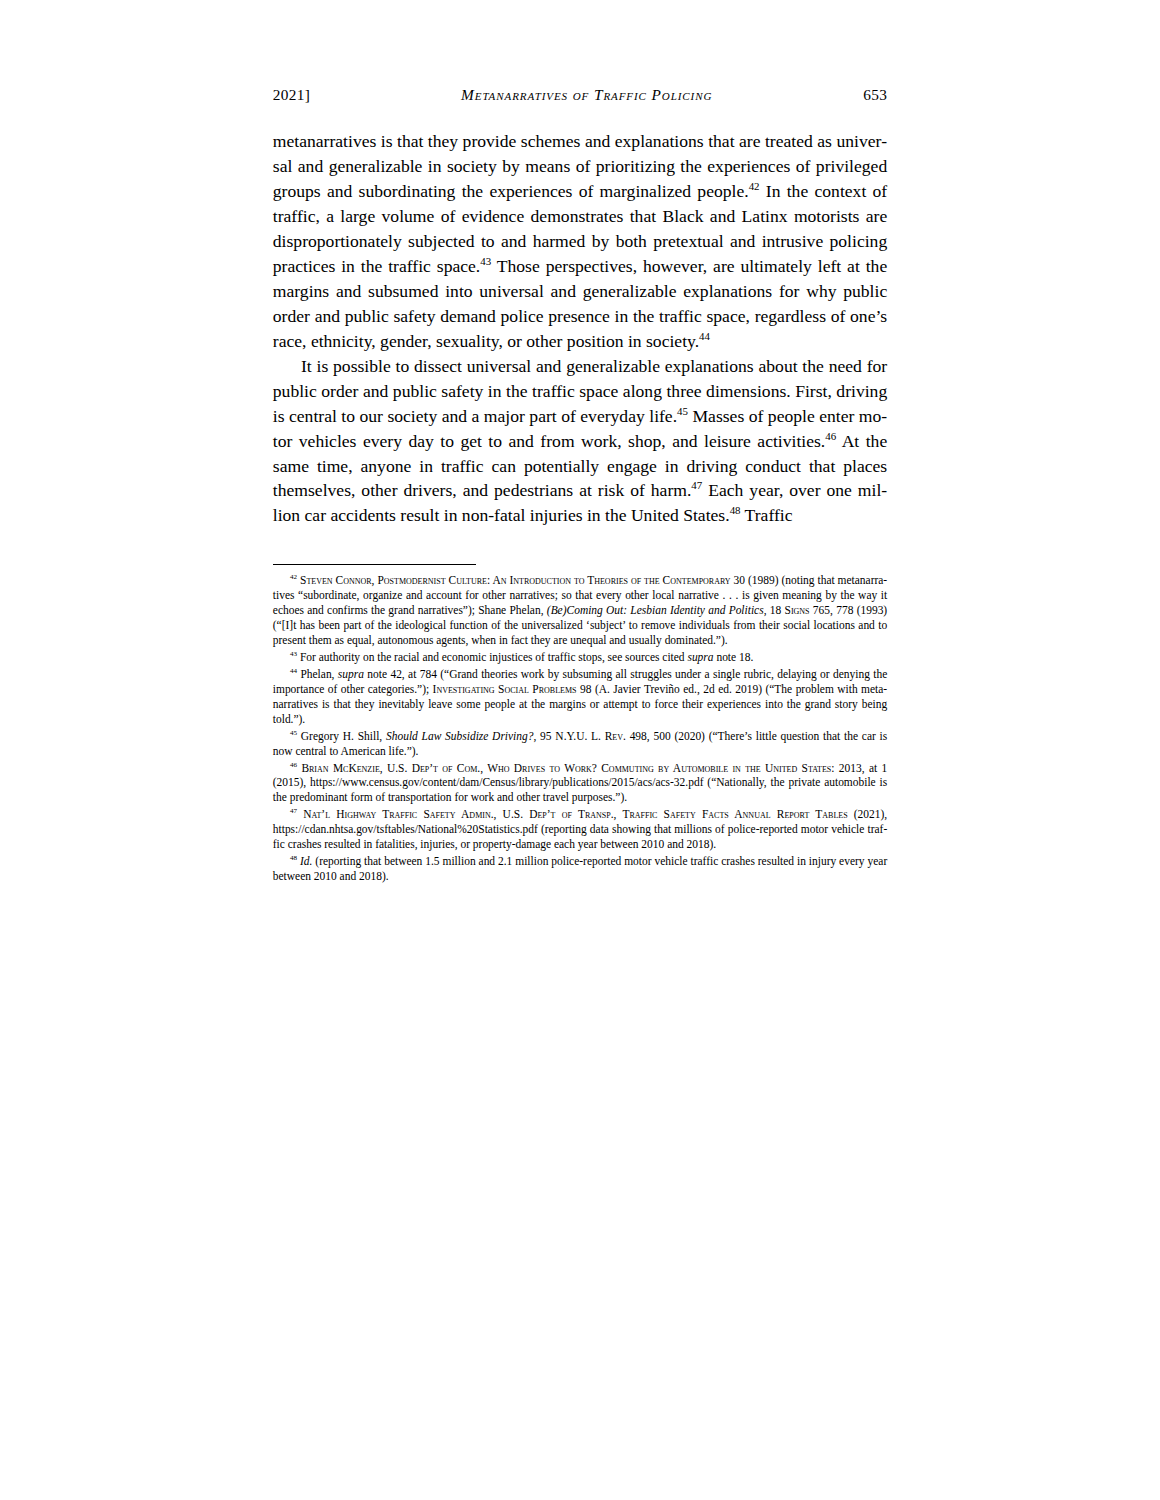2021] Metanarratives of Traffic Policing 653
metanarratives is that they provide schemes and explanations that are treated as universal and generalizable in society by means of prioritizing the experiences of privileged groups and subordinating the experiences of marginalized people.42 In the context of traffic, a large volume of evidence demonstrates that Black and Latinx motorists are disproportionately subjected to and harmed by both pretextual and intrusive policing practices in the traffic space.43 Those perspectives, however, are ultimately left at the margins and subsumed into universal and generalizable explanations for why public order and public safety demand police presence in the traffic space, regardless of one’s race, ethnicity, gender, sexuality, or other position in society.44
It is possible to dissect universal and generalizable explanations about the need for public order and public safety in the traffic space along three dimensions. First, driving is central to our society and a major part of everyday life.45 Masses of people enter motor vehicles every day to get to and from work, shop, and leisure activities.46 At the same time, anyone in traffic can potentially engage in driving conduct that places themselves, other drivers, and pedestrians at risk of harm.47 Each year, over one million car accidents result in non-fatal injuries in the United States.48 Traffic
42 Steven Connor, Postmodernist Culture: An Introduction to Theories of the Contemporary 30 (1989) (noting that metanarratives “subordinate, organize and account for other narratives; so that every other local narrative . . . is given meaning by the way it echoes and confirms the grand narratives”); Shane Phelan, (Be)Coming Out: Lesbian Identity and Politics, 18 Signs 765, 778 (1993) (“[I]t has been part of the ideological function of the universalized ‘subject’ to remove individuals from their social locations and to present them as equal, autonomous agents, when in fact they are unequal and usually dominated.”).
43 For authority on the racial and economic injustices of traffic stops, see sources cited supra note 18.
44 Phelan, supra note 42, at 784 (“Grand theories work by subsuming all struggles under a single rubric, delaying or denying the importance of other categories.”); Investigating Social Problems 98 (A. Javier Treviño ed., 2d ed. 2019) (“The problem with metanarratives is that they inevitably leave some people at the margins or attempt to force their experiences into the grand story being told.”).
45 Gregory H. Shill, Should Law Subsidize Driving?, 95 N.Y.U. L. Rev. 498, 500 (2020) (“There’s little question that the car is now central to American life.”).
46 Brian McKenzie, U.S. Dep’t of Com., Who Drives to Work? Commuting by Automobile in the United States: 2013, at 1 (2015), https://www.census.gov/content/dam/Census/library/publications/2015/acs/acs-32.pdf (“Nationally, the private automobile is the predominant form of transportation for work and other travel purposes.”).
47 Nat’l Highway Traffic Safety Admin., U.S. Dep’t of Transp., Traffic Safety Facts Annual Report Tables (2021), https://cdan.nhtsa.gov/tsftables/National%20Statistics.pdf (reporting data showing that millions of police-reported motor vehicle traffic crashes resulted in fatalities, injuries, or property-damage each year between 2010 and 2018).
48 Id. (reporting that between 1.5 million and 2.1 million police-reported motor vehicle traffic crashes resulted in injury every year between 2010 and 2018).